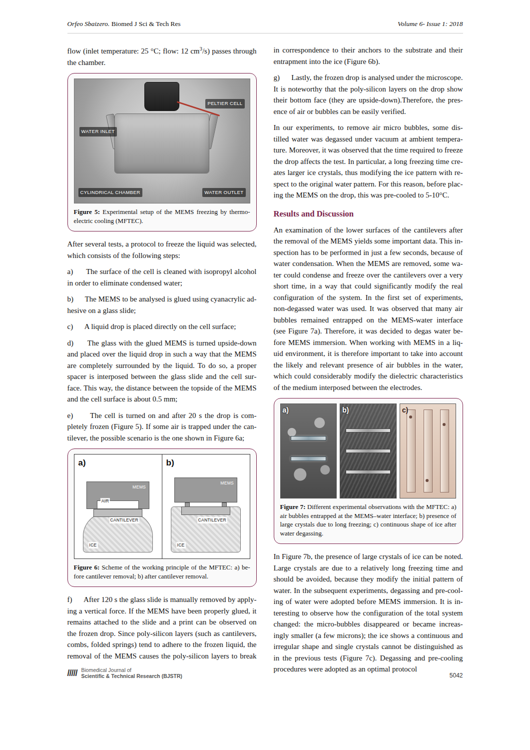Orfeo Sbaizero. Biomed J Sci & Tech Res
Volume 6- Issue 1: 2018
flow (inlet temperature: 25 °C; flow: 12 cm3/s) passes through the chamber.
WATER INLET
PELTIER CELL
CYLINDRICAL CHAMBER
WATER OUTLET
Figure 5: Experimental setup of the MEMS freezing by thermoelectric cooling (MFTEC).
After several tests, a protocol to freeze the liquid was selected, which consists of the following steps:
a) The surface of the cell is cleaned with isopropyl alcohol in order to eliminate condensed water;
b) The MEMS to be analysed is glued using cyanacrylic adhesive on a glass slide;
c) A liquid drop is placed directly on the cell surface;
d) The glass with the glued MEMS is turned upside-down and placed over the liquid drop in such a way that the MEMS are completely surrounded by the liquid. To do so, a proper spacer is interposed between the glass slide and the cell surface. This way, the distance between the topside of the MEMS and the cell surface is about 0.5 mm;
e) The cell is turned on and after 20 s the drop is completely frozen (Figure 5). If some air is trapped under the cantilever, the possible scenario is the one shown in Figure 6a;
a)
MEMS
AIR
CANTILEVER
ICE
b)
MEMS
CANTILEVER
ICE
Figure 6: Scheme of the working principle of the MFTEC: a) before cantilever removal; b) after cantilever removal.
f) After 120 s the glass slide is manually removed by applying a vertical force. If the MEMS have been properly glued, it remains attached to the slide and a print can be observed on the frozen drop. Since poly-silicon layers (such as cantilevers, combs, folded springs) tend to adhere to the frozen liquid, the removal of the MEMS causes the poly-silicon layers to break in correspondence to their anchors to the substrate and their entrapment into the ice (Figure 6b).
g) Lastly, the frozen drop is analysed under the microscope. It is noteworthy that the poly-silicon layers on the drop show their bottom face (they are upside-down).Therefore, the presence of air or bubbles can be easily verified.
In our experiments, to remove air micro bubbles, some distilled water was degassed under vacuum at ambient temperature. Moreover, it was observed that the time required to freeze the drop affects the test. In particular, a long freezing time creates larger ice crystals, thus modifying the ice pattern with respect to the original water pattern. For this reason, before placing the MEMS on the drop, this was pre-cooled to 5-10°C.
Results and Discussion
An examination of the lower surfaces of the cantilevers after the removal of the MEMS yields some important data. This inspection has to be performed in just a few seconds, because of water condensation. When the MEMS are removed, some water could condense and freeze over the cantilevers over a very short time, in a way that could significantly modify the real configuration of the system. In the first set of experiments, non-degassed water was used. It was observed that many air bubbles remained entrapped on the MEMS-water interface (see Figure 7a). Therefore, it was decided to degas water before MEMS immersion. When working with MEMS in a liquid environment, it is therefore important to take into account the likely and relevant presence of air bubbles in the water, which could considerably modify the dielectric characteristics of the medium interposed between the electrodes.
a)
b)
c)
Figure 7: Different experimental observations with the MFTEC: a) air bubbles entrapped at the MEMS–water interface; b) presence of large crystals due to long freezing; c) continuous shape of ice after water degassing.
In Figure 7b, the presence of large crystals of ice can be noted. Large crystals are due to a relatively long freezing time and should be avoided, because they modify the initial pattern of water. In the subsequent experiments, degassing and pre-cooling of water were adopted before MEMS immersion. It is interesting to observe how the configuration of the total system changed: the micro-bubbles disappeared or became increasingly smaller (a few microns); the ice shows a continuous and irregular shape and single crystals cannot be distinguished as in the previous tests (Figure 7c). Degassing and pre-cooling procedures were adopted as an optimal protocol
/////
Biomedical Journal of
Scientific & Technical Research (BJSTR)
5042